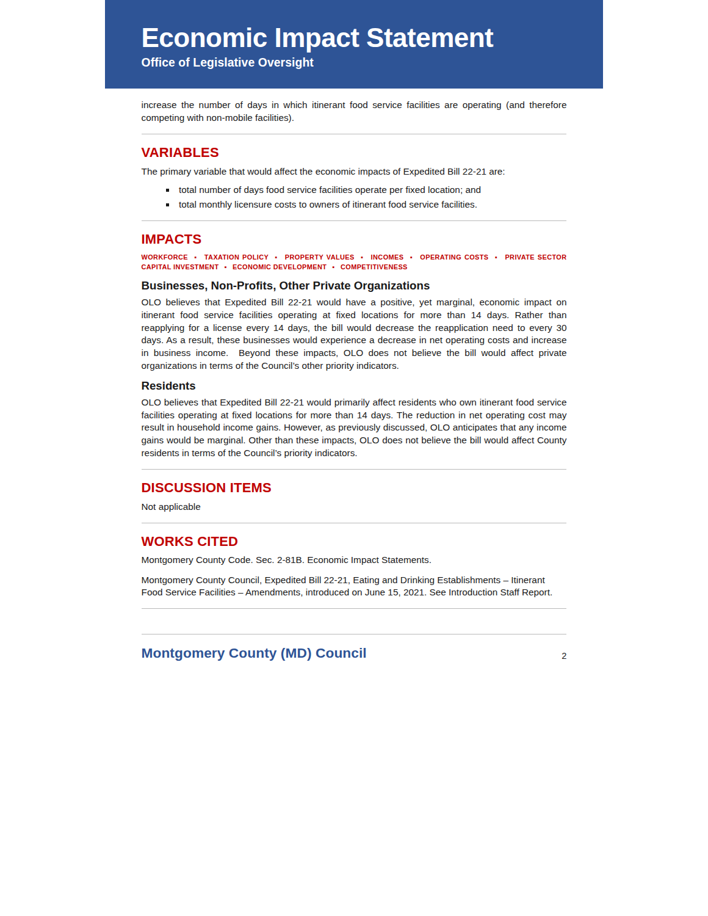Economic Impact Statement
Office of Legislative Oversight
increase the number of days in which itinerant food service facilities are operating (and therefore competing with non-mobile facilities).
VARIABLES
The primary variable that would affect the economic impacts of Expedited Bill 22-21 are:
total number of days food service facilities operate per fixed location; and
total monthly licensure costs to owners of itinerant food service facilities.
IMPACTS
WORKFORCE ▪ TAXATION POLICY ▪ PROPERTY VALUES ▪ INCOMES ▪ OPERATING COSTS ▪ PRIVATE SECTOR CAPITAL INVESTMENT ▪ ECONOMIC DEVELOPMENT ▪ COMPETITIVENESS
Businesses, Non-Profits, Other Private Organizations
OLO believes that Expedited Bill 22-21 would have a positive, yet marginal, economic impact on itinerant food service facilities operating at fixed locations for more than 14 days. Rather than reapplying for a license every 14 days, the bill would decrease the reapplication need to every 30 days. As a result, these businesses would experience a decrease in net operating costs and increase in business income. Beyond these impacts, OLO does not believe the bill would affect private organizations in terms of the Council’s other priority indicators.
Residents
OLO believes that Expedited Bill 22-21 would primarily affect residents who own itinerant food service facilities operating at fixed locations for more than 14 days. The reduction in net operating cost may result in household income gains. However, as previously discussed, OLO anticipates that any income gains would be marginal. Other than these impacts, OLO does not believe the bill would affect County residents in terms of the Council’s priority indicators.
DISCUSSION ITEMS
Not applicable
WORKS CITED
Montgomery County Code. Sec. 2-81B. Economic Impact Statements.
Montgomery County Council, Expedited Bill 22-21, Eating and Drinking Establishments – Itinerant Food Service Facilities – Amendments, introduced on June 15, 2021. See Introduction Staff Report.
Montgomery County (MD) Council
2